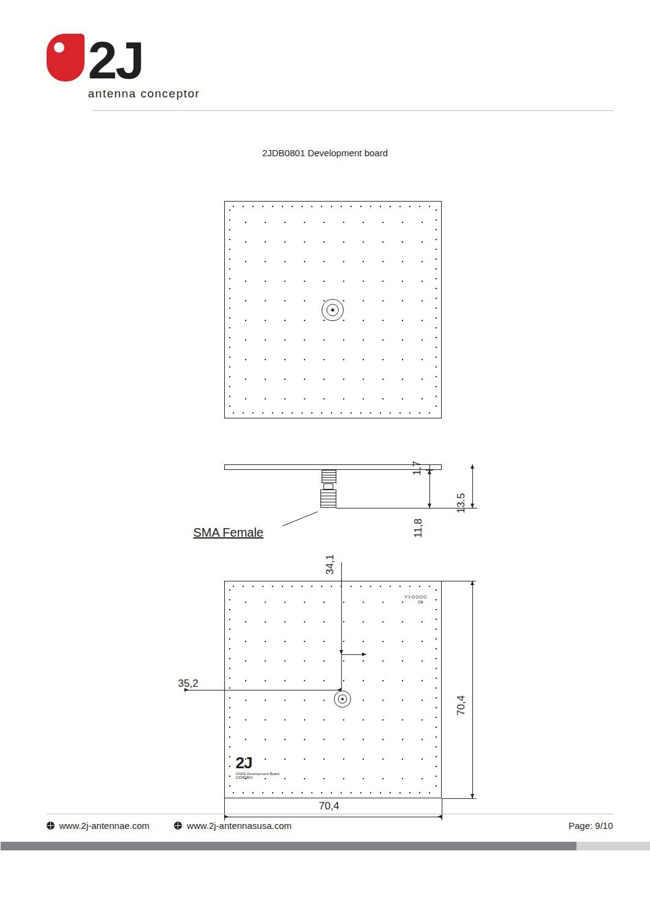2J
antenna conceptor
2JDB0801 Development board
SMA Female
1,7
13.5
11,8
YYOOOO
10
2J GNSS Development Board
2JDB0801
34,1
35,2
70,4
70,4
www.2j-antennae.com www.2j-antennasusa.com
Page: 9/10